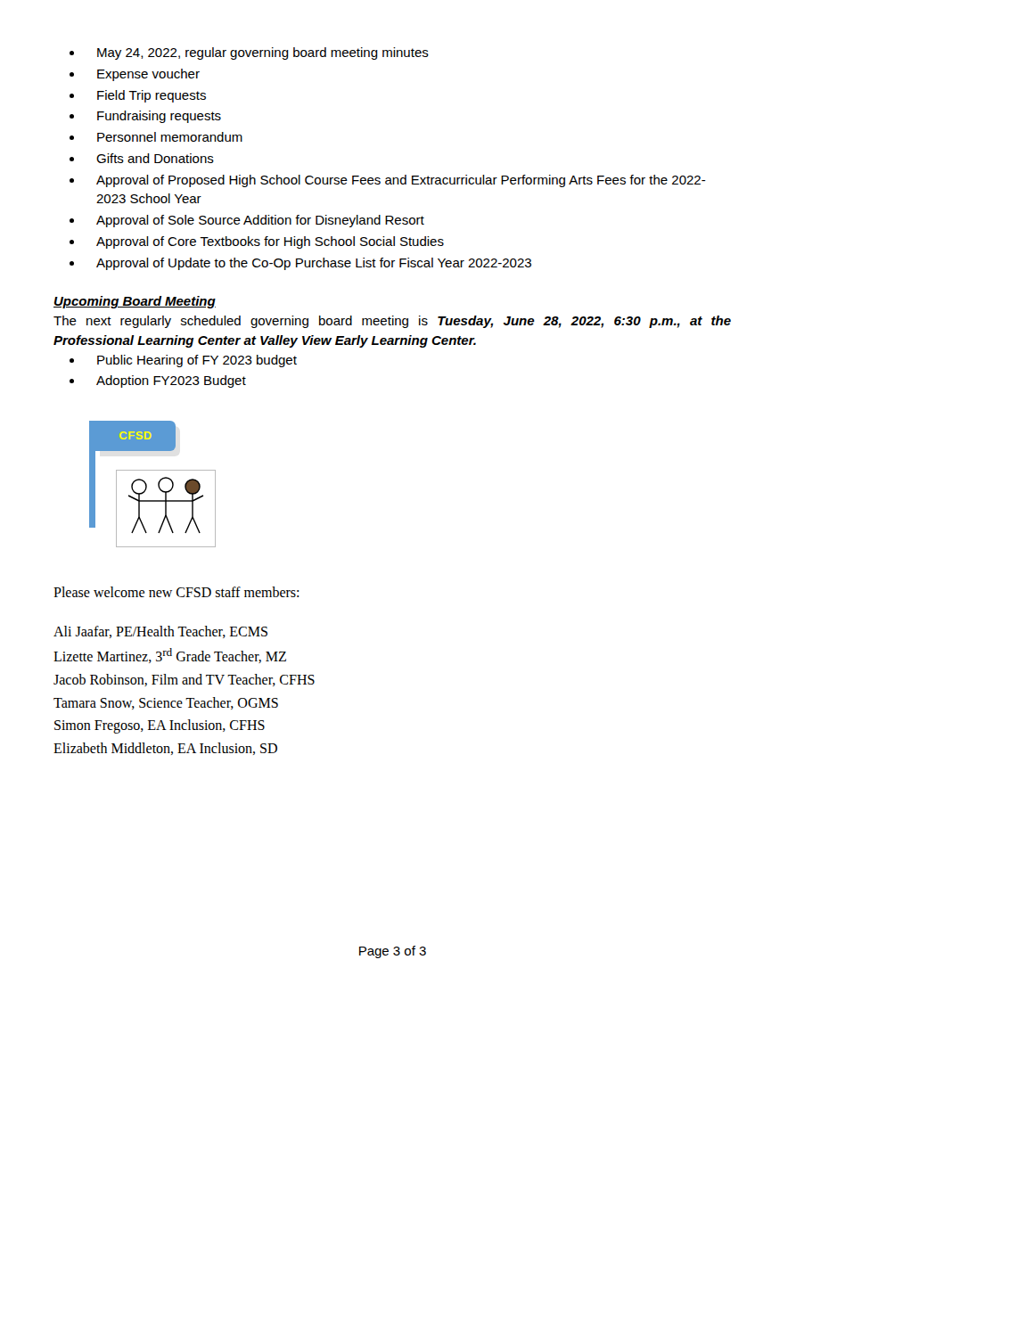May 24, 2022, regular governing board meeting minutes
Expense voucher
Field Trip requests
Fundraising requests
Personnel memorandum
Gifts and Donations
Approval of Proposed High School Course Fees and Extracurricular Performing Arts Fees for the 2022-2023 School Year
Approval of Sole Source Addition for Disneyland Resort
Approval of Core Textbooks for High School Social Studies
Approval of Update to the Co-Op Purchase List for Fiscal Year 2022-2023
Upcoming Board Meeting
The next regularly scheduled governing board meeting is Tuesday, June 28, 2022, 6:30 p.m., at the Professional Learning Center at Valley View Early Learning Center.
Public Hearing of FY 2023 budget
Adoption FY2023 Budget
CFSD
Please welcome new CFSD staff members:
Ali Jaafar, PE/Health Teacher, ECMS
Lizette Martinez, 3rd Grade Teacher, MZ
Jacob Robinson, Film and TV Teacher, CFHS
Tamara Snow, Science Teacher, OGMS
Simon Fregoso, EA Inclusion, CFHS
Elizabeth Middleton, EA Inclusion, SD
Page 3 of 3